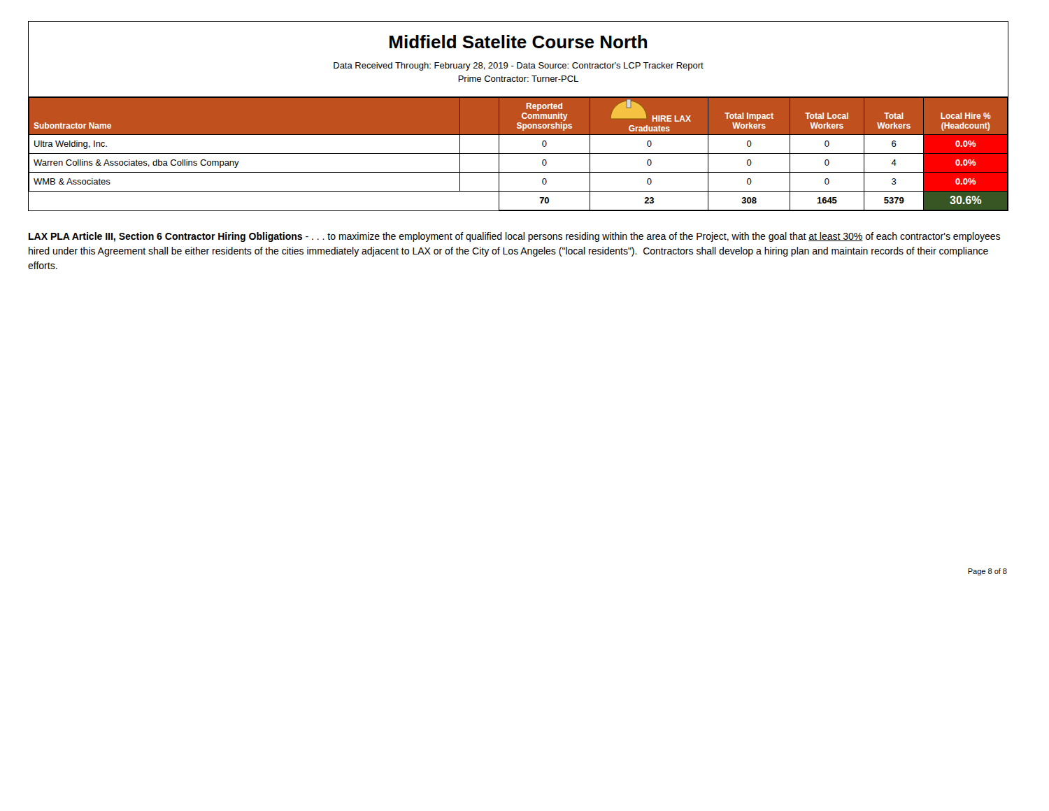Midfield Satelite Course North
Data Received Through: February 28, 2019 - Data Source: Contractor's LCP Tracker Report
Prime Contractor: Turner-PCL
| Subontractor Name | | Reported Community Sponsorships | HIRE LAX Graduates | Total Impact Workers | Total Local Workers | Total Workers | Local Hire % (Headcount) |
| --- | --- | --- | --- | --- | --- | --- | --- |
| Ultra Welding, Inc. | | 0 | 0 | 0 | 0 | 6 | 0.0% |
| Warren Collins & Associates, dba Collins Company | | 0 | 0 | 0 | 0 | 4 | 0.0% |
| WMB & Associates | | 0 | 0 | 0 | 0 | 3 | 0.0% |
| | | 70 | 23 | 308 | 1645 | 5379 | 30.6% |
LAX PLA Article III, Section 6 Contractor Hiring Obligations - . . . to maximize the employment of qualified local persons residing within the area of the Project, with the goal that at least 30% of each contractor's employees hired under this Agreement shall be either residents of the cities immediately adjacent to LAX or of the City of Los Angeles ("local residents"). Contractors shall develop a hiring plan and maintain records of their compliance efforts.
Page 8 of 8